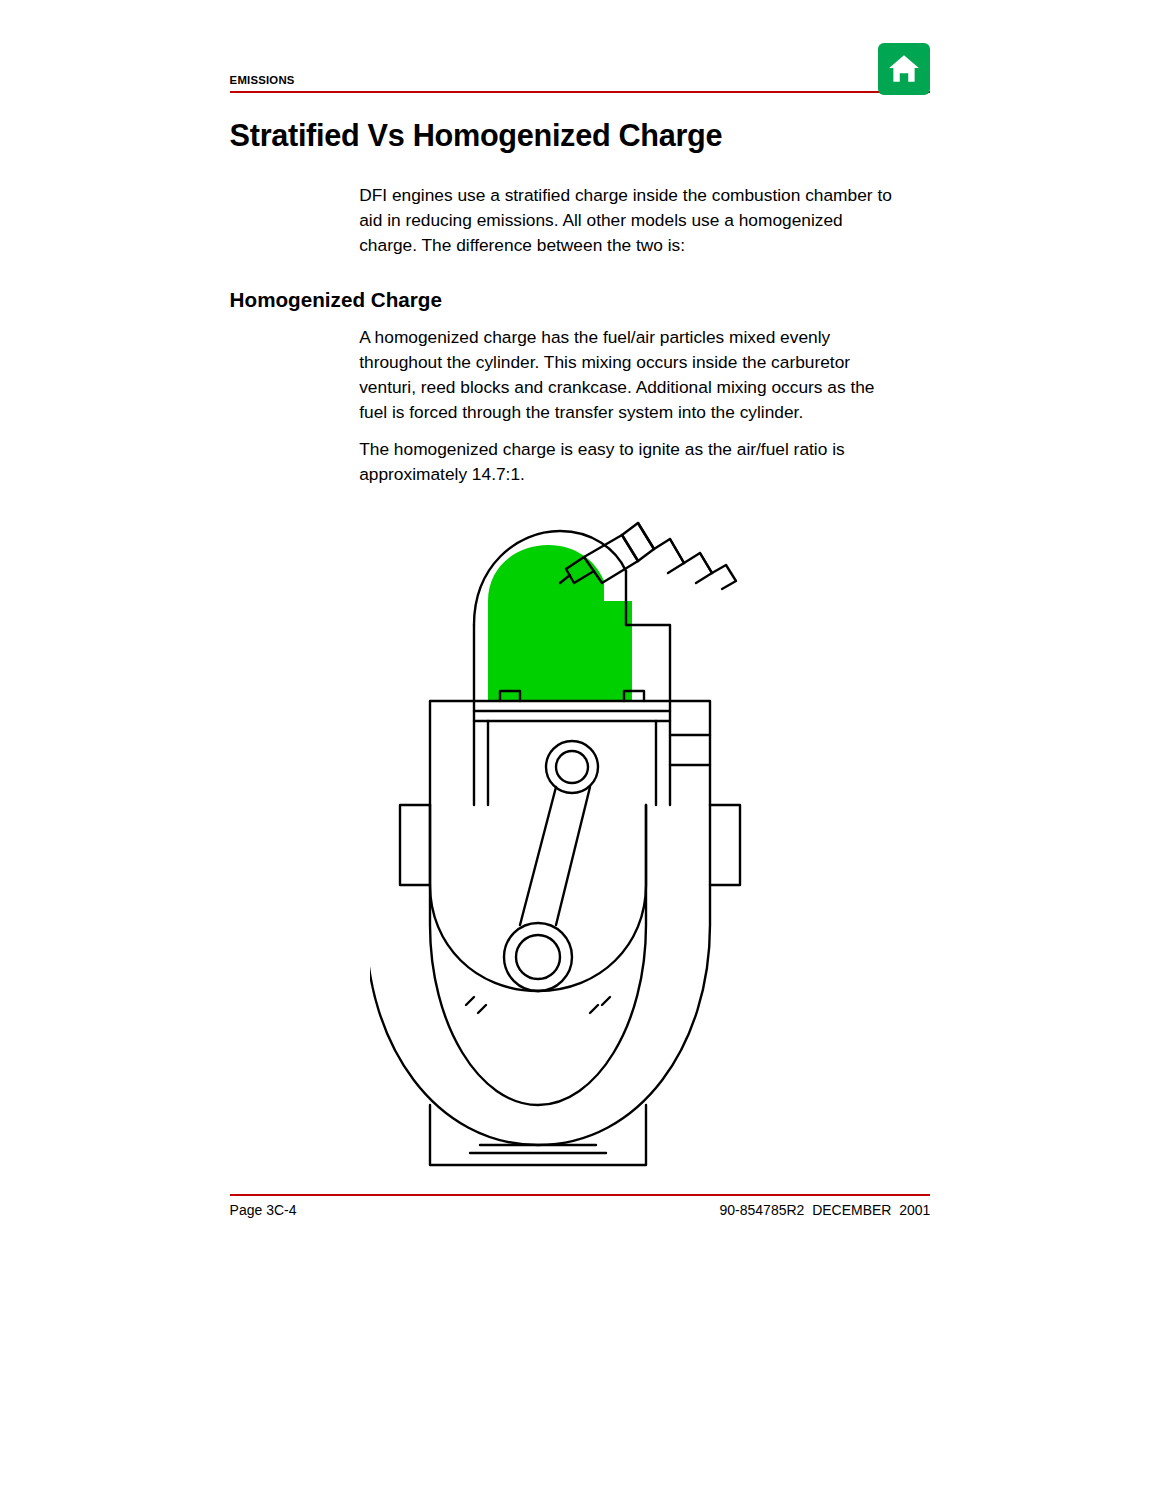EMISSIONS
Stratified Vs Homogenized Charge
DFI engines use a stratified charge inside the combustion chamber to aid in reducing emissions. All other models use a homogenized charge. The difference between the two is:
Homogenized Charge
A homogenized charge has the fuel/air particles mixed evenly throughout the cylinder. This mixing occurs inside the carburetor venturi, reed blocks and crankcase. Additional mixing occurs as the fuel is forced through the transfer system into the cylinder.
The homogenized charge is easy to ignite as the air/fuel ratio is approximately 14.7:1.
Page 3C-4
90-854785R2 DECEMBER 2001